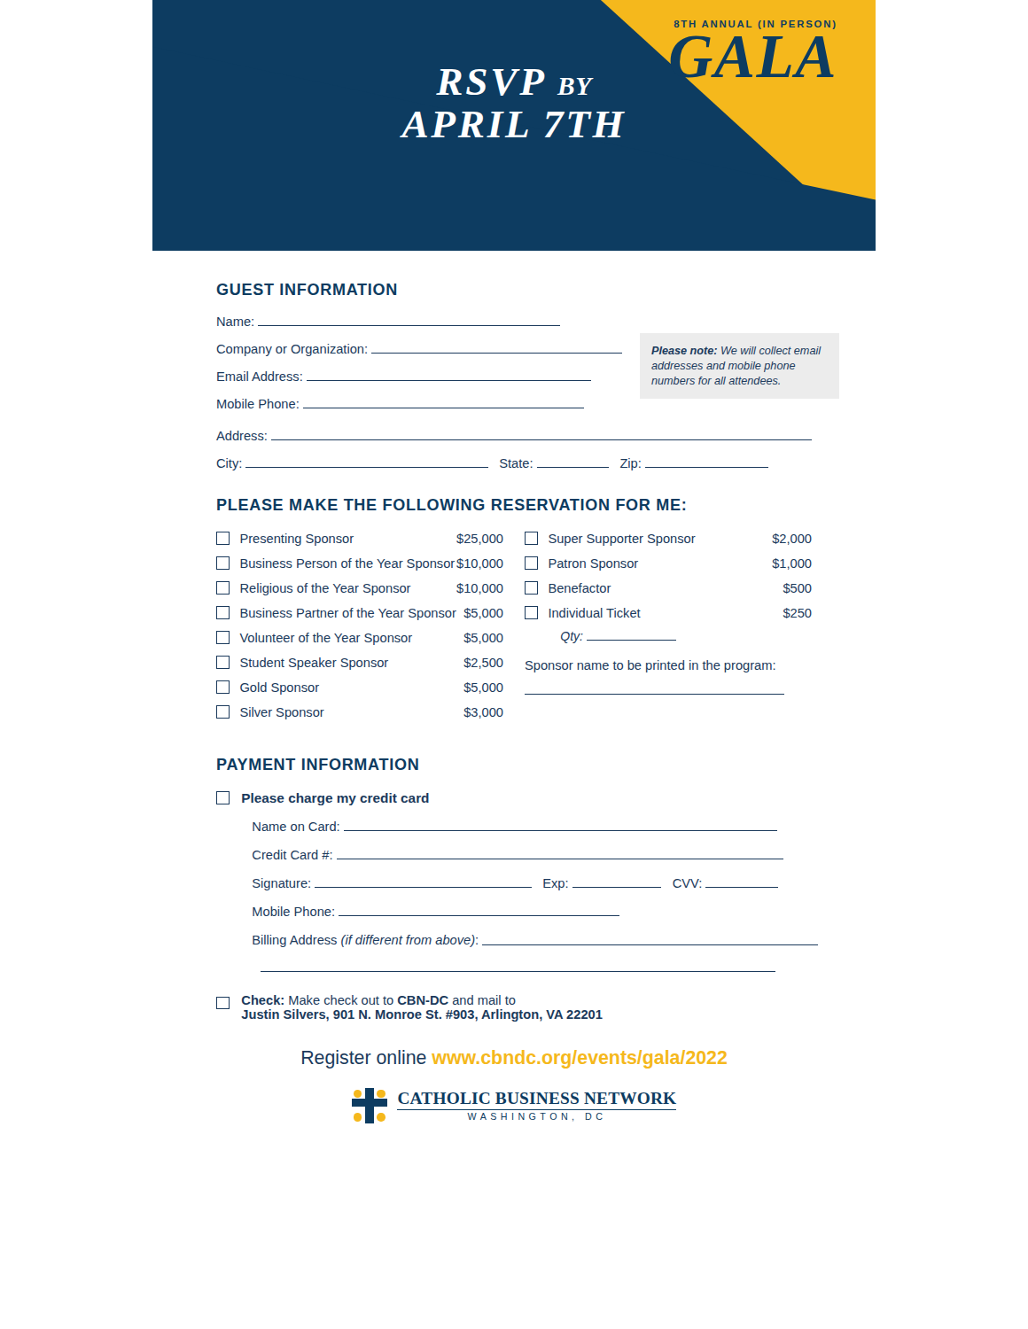8TH ANNUAL (IN PERSON)
GALA
RSVP BY
APRIL 7TH
GUEST INFORMATION
Name:
Company or Organization:
Email Address:
Mobile Phone:
Please note: We will collect email addresses and mobile phone numbers for all attendees.
Address:
City: State: Zip:
PLEASE MAKE THE FOLLOWING RESERVATION FOR ME:
Presenting Sponsor$25,000
Business Person of the Year Sponsor$10,000
Religious of the Year Sponsor$10,000
Business Partner of the Year Sponsor$5,000
Volunteer of the Year Sponsor$5,000
Student Speaker Sponsor$2,500
Gold Sponsor$5,000
Silver Sponsor$3,000
Super Supporter Sponsor$2,000
Patron Sponsor$1,000
Benefactor$500
Individual Ticket$250
Qty:
Sponsor name to be printed in the program:
PAYMENT INFORMATION
Please charge my credit card
Name on Card:
Credit Card #:
Signature: Exp: CVV:
Mobile Phone:
Billing Address (if different from above):
Check: Make check out to CBN-DC and mail to
Justin Silvers, 901 N. Monroe St. #903, Arlington, VA 22201
Register online www.cbndc.org/events/gala/2022
CATHOLIC BUSINESS NETWORK
WASHINGTON, DC